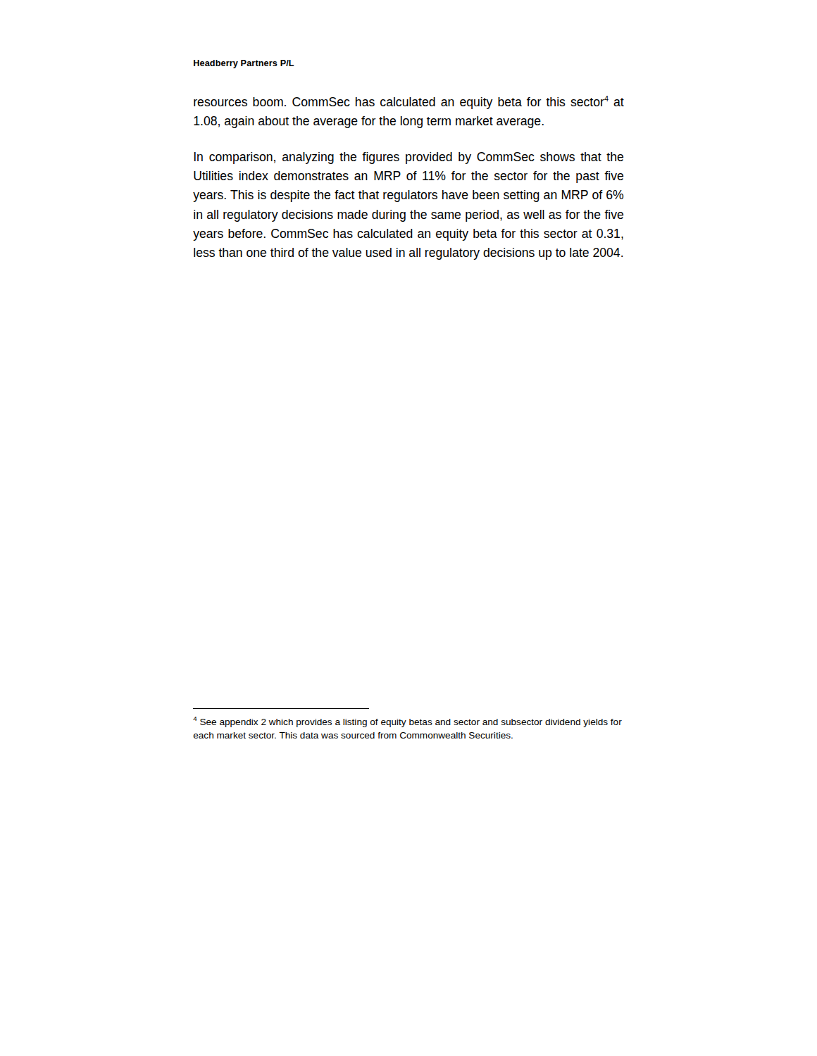Headberry Partners P/L
resources boom. CommSec has calculated an equity beta for this sector4 at 1.08, again about the average for the long term market average.
In comparison, analyzing the figures provided by CommSec shows that the Utilities index demonstrates an MRP of 11% for the sector for the past five years. This is despite the fact that regulators have been setting an MRP of 6% in all regulatory decisions made during the same period, as well as for the five years before. CommSec has calculated an equity beta for this sector at 0.31, less than one third of the value used in all regulatory decisions up to late 2004.
4 See appendix 2 which provides a listing of equity betas and sector and subsector dividend yields for each market sector. This data was sourced from Commonwealth Securities.